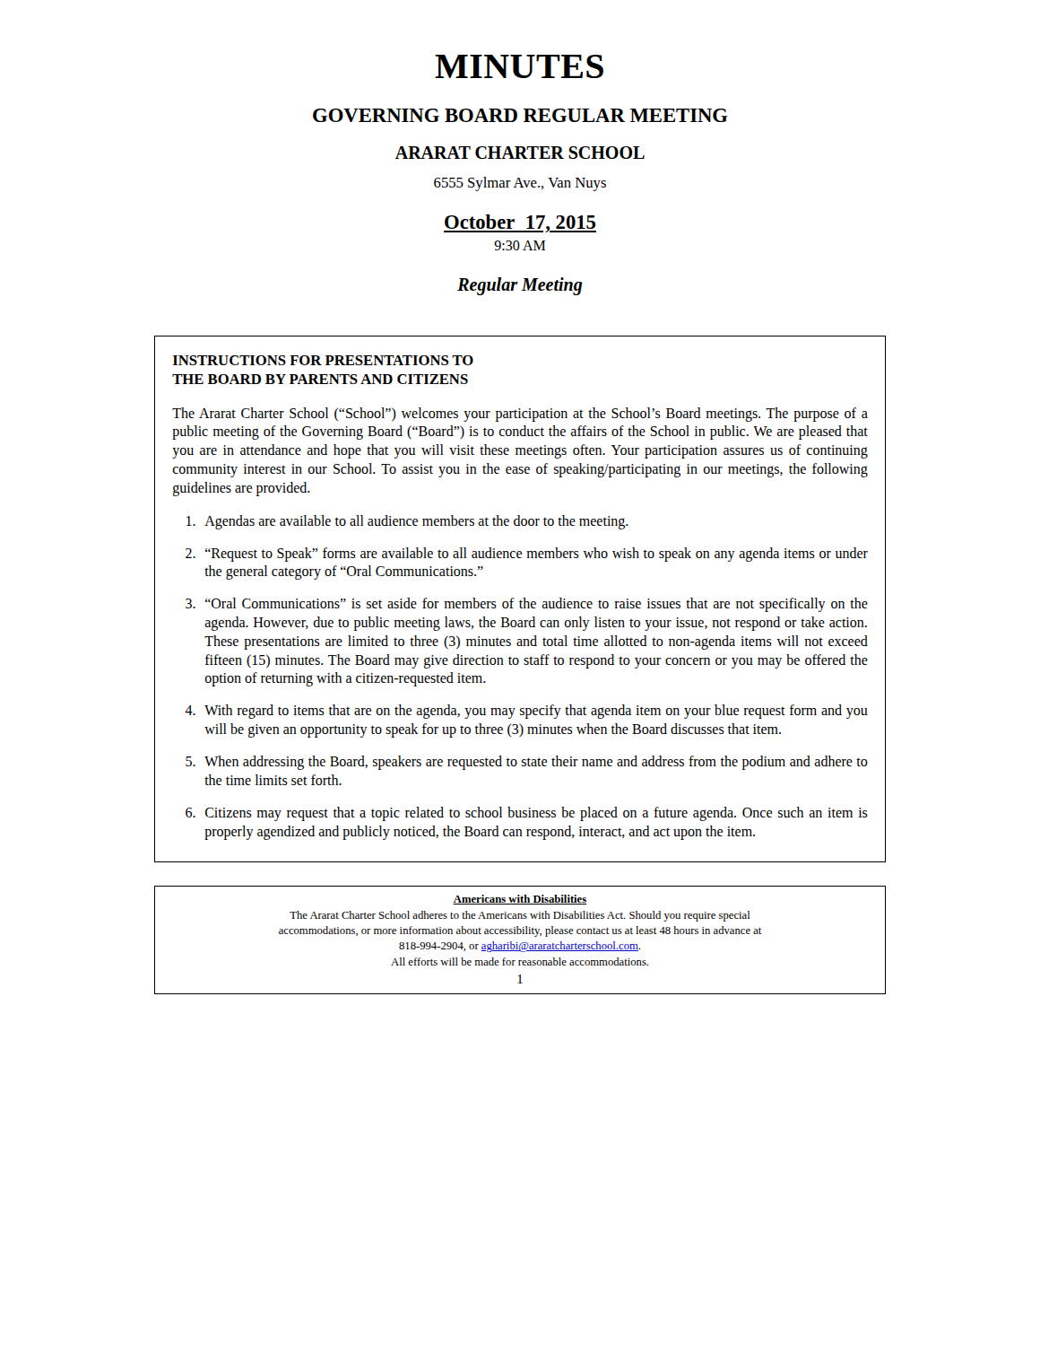MINUTES
GOVERNING BOARD REGULAR MEETING
ARARAT CHARTER SCHOOL
6555 Sylmar Ave., Van Nuys
October 17, 2015
9:30 AM
Regular Meeting
INSTRUCTIONS FOR PRESENTATIONS TO
THE BOARD BY PARENTS AND CITIZENS
The Ararat Charter School (“School”) welcomes your participation at the School’s Board meetings. The purpose of a public meeting of the Governing Board (“Board”) is to conduct the affairs of the School in public. We are pleased that you are in attendance and hope that you will visit these meetings often. Your participation assures us of continuing community interest in our School. To assist you in the ease of speaking/participating in our meetings, the following guidelines are provided.
Agendas are available to all audience members at the door to the meeting.
“Request to Speak” forms are available to all audience members who wish to speak on any agenda items or under the general category of “Oral Communications.”
“Oral Communications” is set aside for members of the audience to raise issues that are not specifically on the agenda. However, due to public meeting laws, the Board can only listen to your issue, not respond or take action. These presentations are limited to three (3) minutes and total time allotted to non-agenda items will not exceed fifteen (15) minutes. The Board may give direction to staff to respond to your concern or you may be offered the option of returning with a citizen-requested item.
With regard to items that are on the agenda, you may specify that agenda item on your blue request form and you will be given an opportunity to speak for up to three (3) minutes when the Board discusses that item.
When addressing the Board, speakers are requested to state their name and address from the podium and adhere to the time limits set forth.
Citizens may request that a topic related to school business be placed on a future agenda. Once such an item is properly agendized and publicly noticed, the Board can respond, interact, and act upon the item.
Americans with Disabilities The Ararat Charter School adheres to the Americans with Disabilities Act. Should you require special
accommodations, or more information about accessibility, please contact us at least 48 hours in advance at
818-994-2904, or agharibi@araratcharterschool.com.
All efforts will be made for reasonable accommodations.
1